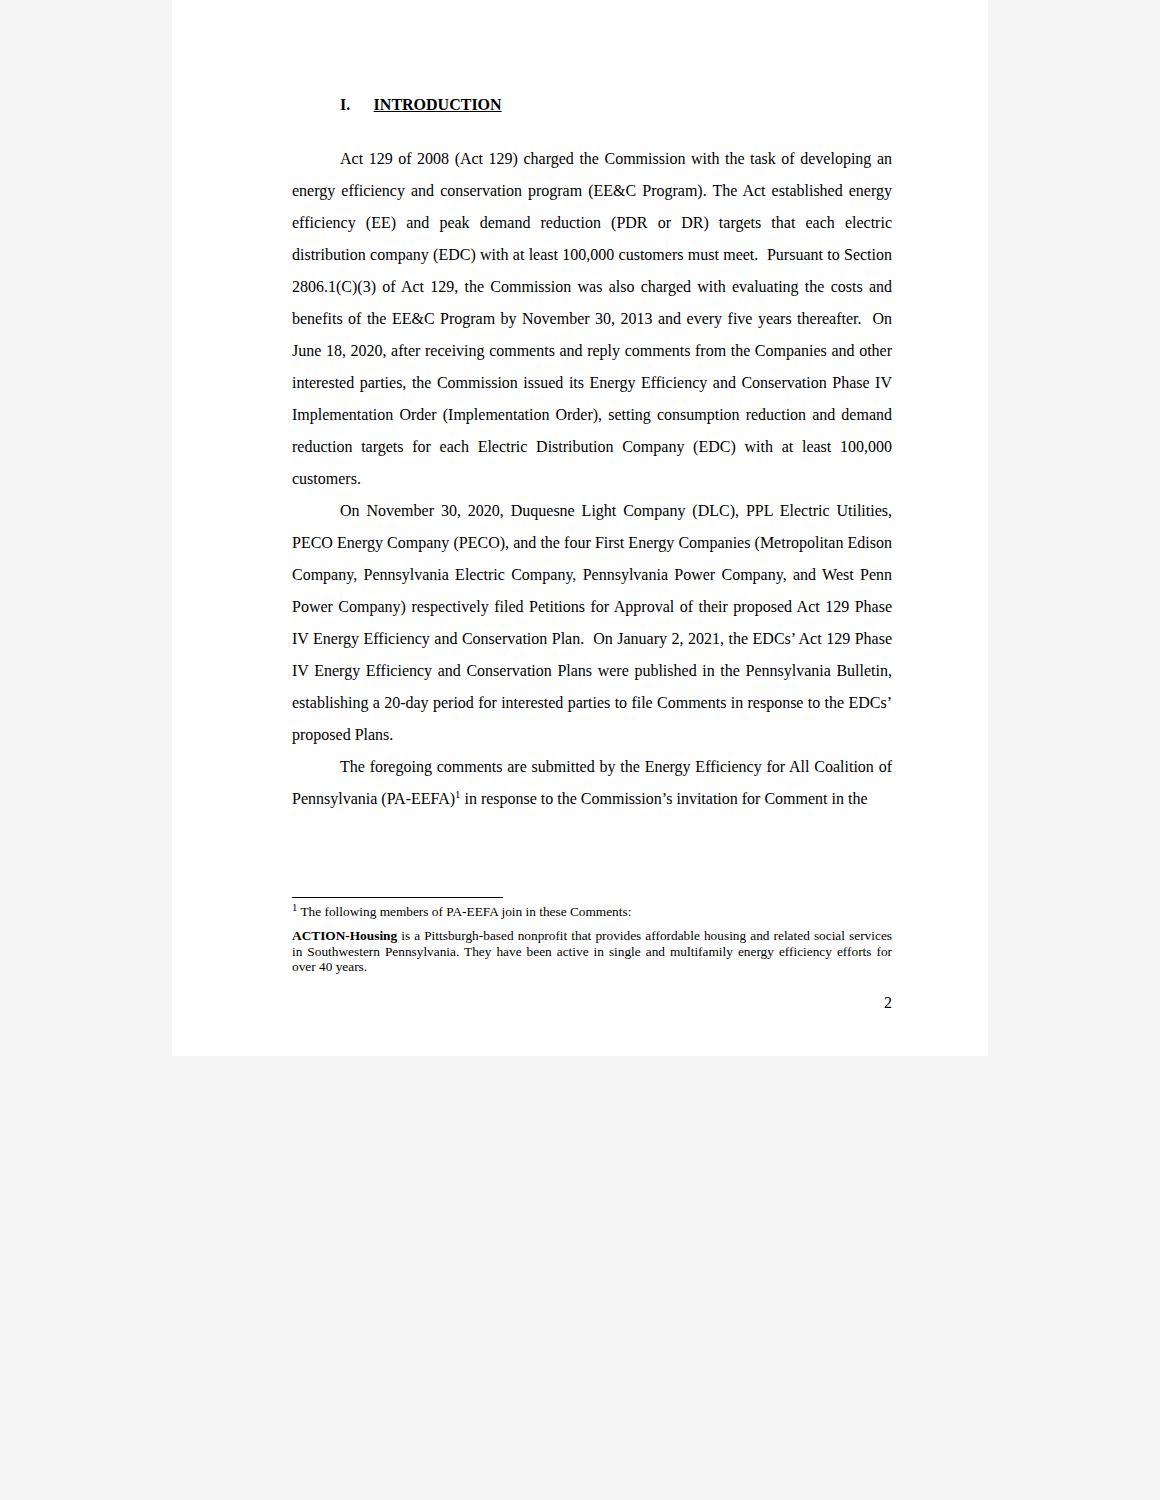I. INTRODUCTION
Act 129 of 2008 (Act 129) charged the Commission with the task of developing an energy efficiency and conservation program (EE&C Program). The Act established energy efficiency (EE) and peak demand reduction (PDR or DR) targets that each electric distribution company (EDC) with at least 100,000 customers must meet. Pursuant to Section 2806.1(C)(3) of Act 129, the Commission was also charged with evaluating the costs and benefits of the EE&C Program by November 30, 2013 and every five years thereafter. On June 18, 2020, after receiving comments and reply comments from the Companies and other interested parties, the Commission issued its Energy Efficiency and Conservation Phase IV Implementation Order (Implementation Order), setting consumption reduction and demand reduction targets for each Electric Distribution Company (EDC) with at least 100,000 customers.
On November 30, 2020, Duquesne Light Company (DLC), PPL Electric Utilities, PECO Energy Company (PECO), and the four First Energy Companies (Metropolitan Edison Company, Pennsylvania Electric Company, Pennsylvania Power Company, and West Penn Power Company) respectively filed Petitions for Approval of their proposed Act 129 Phase IV Energy Efficiency and Conservation Plan. On January 2, 2021, the EDCs’ Act 129 Phase IV Energy Efficiency and Conservation Plans were published in the Pennsylvania Bulletin, establishing a 20-day period for interested parties to file Comments in response to the EDCs’ proposed Plans.
The foregoing comments are submitted by the Energy Efficiency for All Coalition of Pennsylvania (PA-EEFA)1 in response to the Commission’s invitation for Comment in the
1 The following members of PA-EEFA join in these Comments:
ACTION-Housing is a Pittsburgh-based nonprofit that provides affordable housing and related social services in Southwestern Pennsylvania. They have been active in single and multifamily energy efficiency efforts for over 40 years.
2